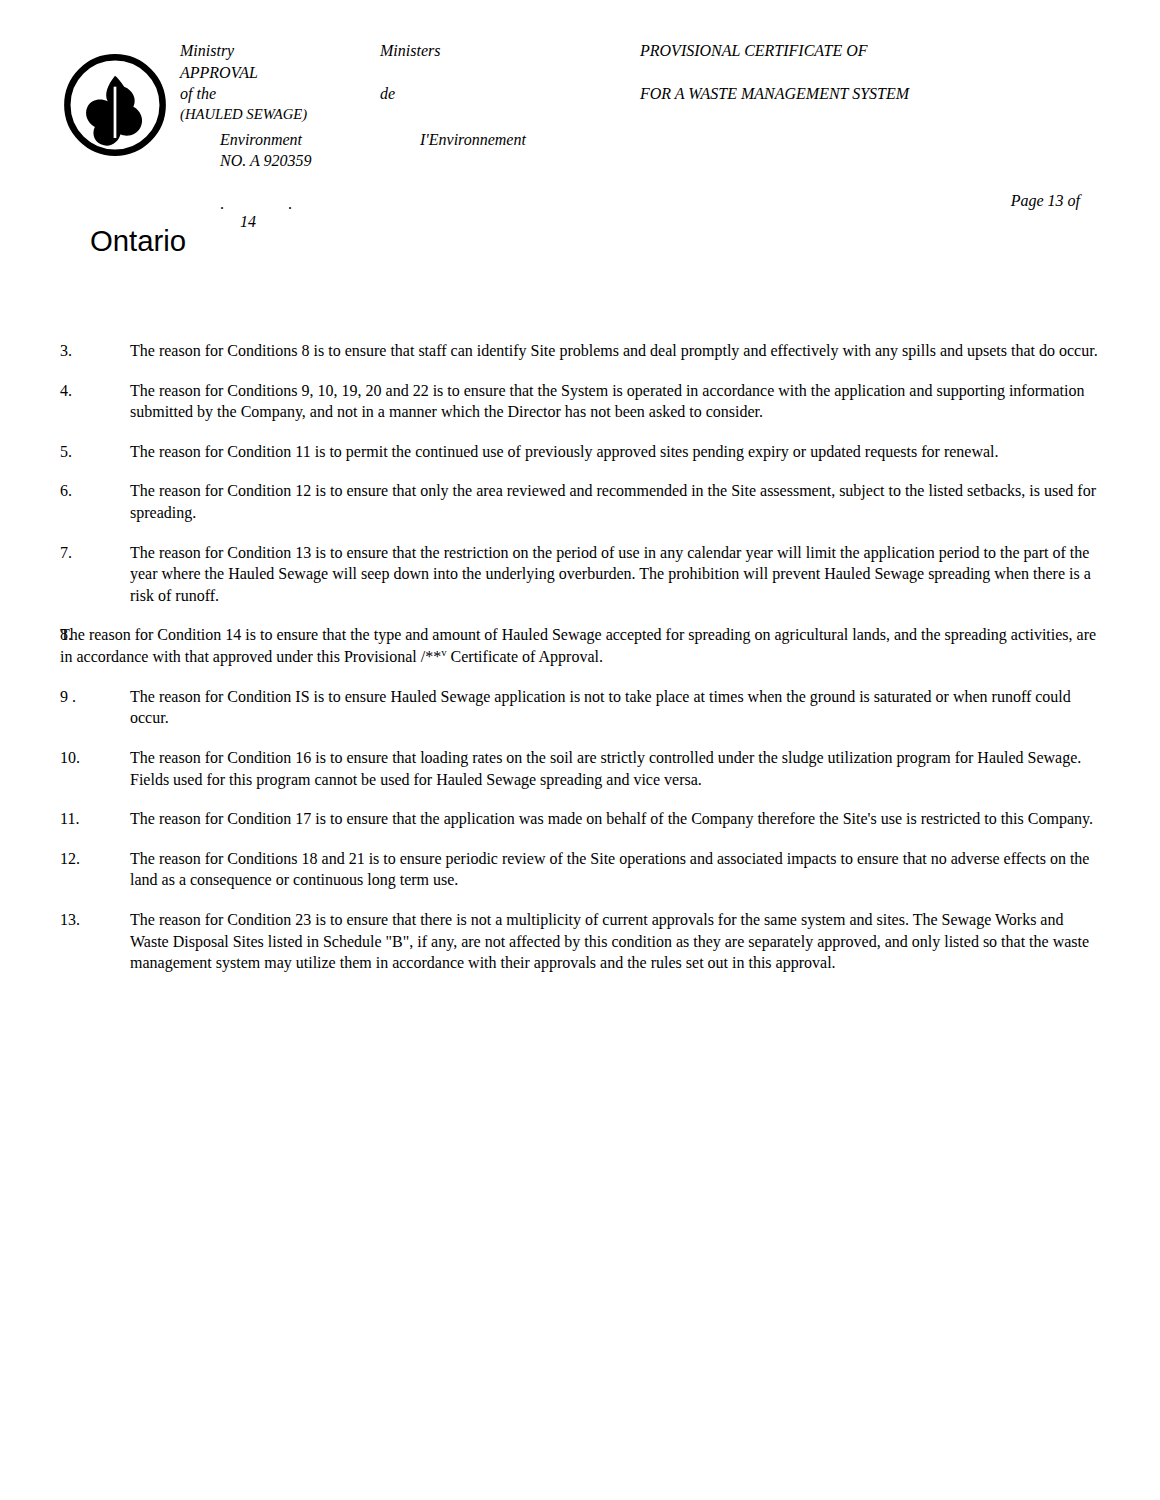Ministry
Ministers
PROVISIONAL CERTIFICATE OF
APPROVAL
of the
de
FOR A WASTE MANAGEMENT SYSTEM
(HAULED SEWAGE)
Environment
I'Environnement
NO. A 920359
Page 13 of
14
. .
Ontario
3. The reason for Conditions 8 is to ensure that staff can identify Site problems and deal promptly and effectively with any spills and upsets that do occur.
4. The reason for Conditions 9, 10, 19, 20 and 22 is to ensure that the System is operated in accordance with the application and supporting information submitted by the Company, and not in a manner which the Director has not been asked to consider.
5. The reason for Condition 11 is to permit the continued use of previously approved sites pending expiry or updated requests for renewal.
6. The reason for Condition 12 is to ensure that only the area reviewed and recommended in the Site assessment, subject to the listed setbacks, is used for spreading.
7. The reason for Condition 13 is to ensure that the restriction on the period of use in any calendar year will limit the application period to the part of the year where the Hauled Sewage will seep down into the underlying overburden. The prohibition will prevent Hauled Sewage spreading when there is a risk of runoff.
8. The reason for Condition 14 is to ensure that the type and amount of Hauled Sewage accepted for spreading on agricultural lands, and the spreading activities, are in accordance with that approved under this Provisional /**v Certificate of Approval.
9 . The reason for Condition IS is to ensure Hauled Sewage application is not to take place at times when the ground is saturated or when runoff could occur.
10. The reason for Condition 16 is to ensure that loading rates on the soil are strictly controlled under the sludge utilization program for Hauled Sewage. Fields used for this program cannot be used for Hauled Sewage spreading and vice versa.
11. The reason for Condition 17 is to ensure that the application was made on behalf of the Company therefore the Site's use is restricted to this Company.
12. The reason for Conditions 18 and 21 is to ensure periodic review of the Site operations and associated impacts to ensure that no adverse effects on the land as a consequence or continuous long term use.
13. The reason for Condition 23 is to ensure that there is not a multiplicity of current approvals for the same system and sites. The Sewage Works and Waste Disposal Sites listed in Schedule "B", if any, are not affected by this condition as they are separately approved, and only listed so that the waste management system may utilize them in accordance with their approvals and the rules set out in this approval.